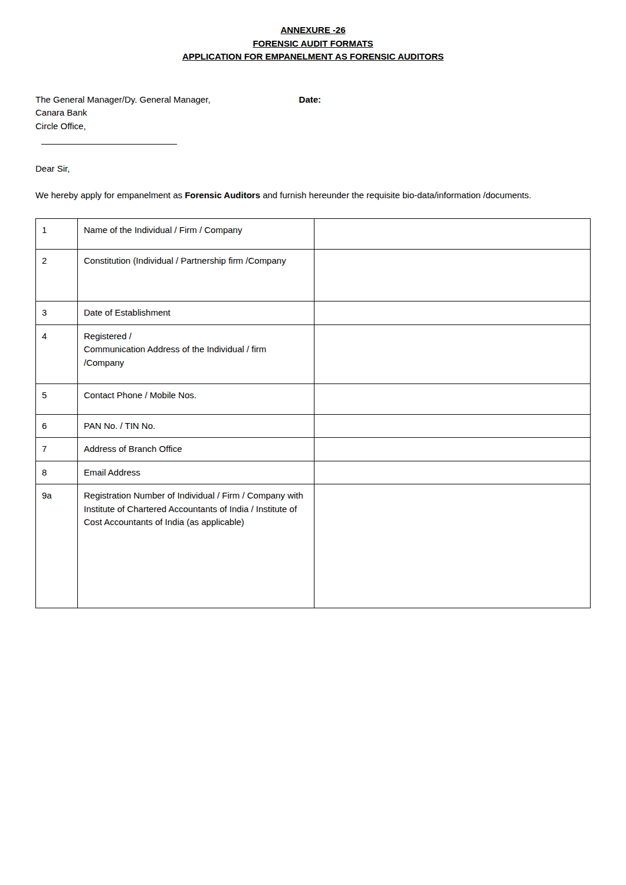ANNEXURE -26
FORENSIC AUDIT FORMATS
APPLICATION FOR EMPANELMENT AS FORENSIC AUDITORS
The General Manager/Dy. General Manager,
Date:
Canara Bank
Circle Office,
Dear Sir,
We hereby apply for empanelment as Forensic Auditors and furnish hereunder the requisite bio-data/information /documents.
| 1 | Name of the Individual / Firm / Company | |
| 2 | Constitution (Individual / Partnership firm /Company | |
| 3 | Date of Establishment | |
| 4 | Registered / Communication Address of the Individual / firm /Company | |
| 5 | Contact Phone / Mobile Nos. | |
| 6 | PAN No. / TIN No. | |
| 7 | Address of Branch Office | |
| 8 | Email Address | |
| 9a | Registration Number of Individual / Firm / Company with Institute of Chartered Accountants of India / Institute of Cost Accountants of India (as applicable) | |